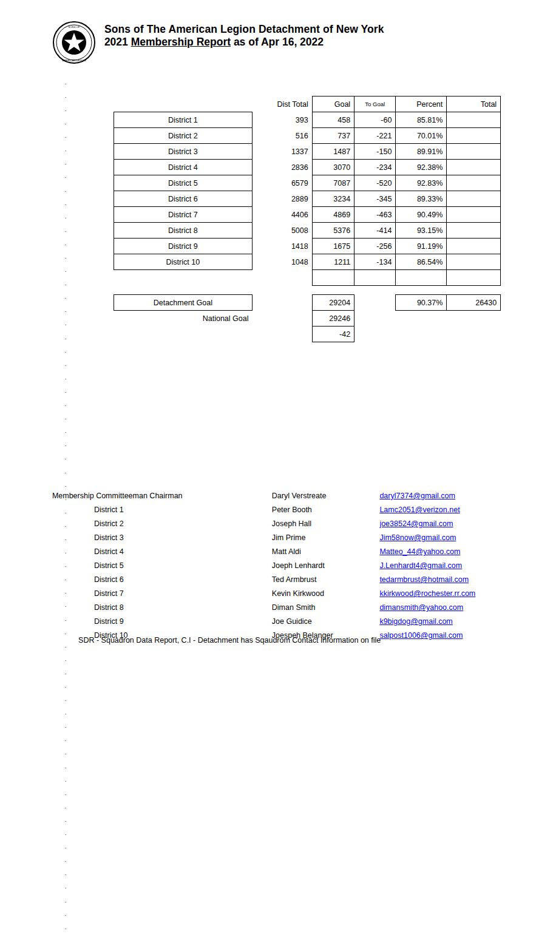SONS OF AMERICAN LEGION THE
Sons of The American Legion Detachment of New York
2021 Membership Report as of Apr 16, 2022
........ ........ ........ ........ ........ ........ ........ ........
| | Dist Total | Goal | To Goal | Percent | Total |
| District 1 | 393 | 458 | -60 | 85.81% | |
| District 2 | 516 | 737 | -221 | 70.01% | |
| District 3 | 1337 | 1487 | -150 | 89.91% | |
| District 4 | 2836 | 3070 | -234 | 92.38% | |
| District 5 | 6579 | 7087 | -520 | 92.83% | |
| District 6 | 2889 | 3234 | -345 | 89.33% | |
| District 7 | 4406 | 4869 | -463 | 90.49% | |
| District 8 | 5008 | 5376 | -414 | 93.15% | |
| District 9 | 1418 | 1675 | -256 | 91.19% | |
| District 10 | 1048 | 1211 | -134 | 86.54% | |
| Detachment Goal | | 29204 | | 90.37% | 26430 |
| National Goal | | 29246 | | | |
| | | -42 | | | |
| Membership Committeeman Chairman | Daryl Verstreate | daryl7374@gmail.com |
| District 1 | Peter Booth | Lamc2051@verizon.net |
| District 2 | Joseph Hall | joe38524@gmail.com |
| District 3 | Jim Prime | Jim58now@gmail.com |
| District 4 | Matt Aldi | Matteo_44@yahoo.com |
| District 5 | Joeph Lenhardt | J.Lenhardt4@gmail.com |
| District 6 | Ted Armbrust | tedarmbrust@hotmail.com |
| District 7 | Kevin Kirkwood | kkirkwood@rochester.rr.com |
| District 8 | Diman Smith | dimansmith@yahoo.com |
| District 9 | Joe Guidice | k9bigdog@gmail.com |
| District 10 | Joespeh Belanger | salpost1006@gmail.com |
SDR - Squadron Data Report, C.I - Detachment has Sqaudrom Contact Information on file